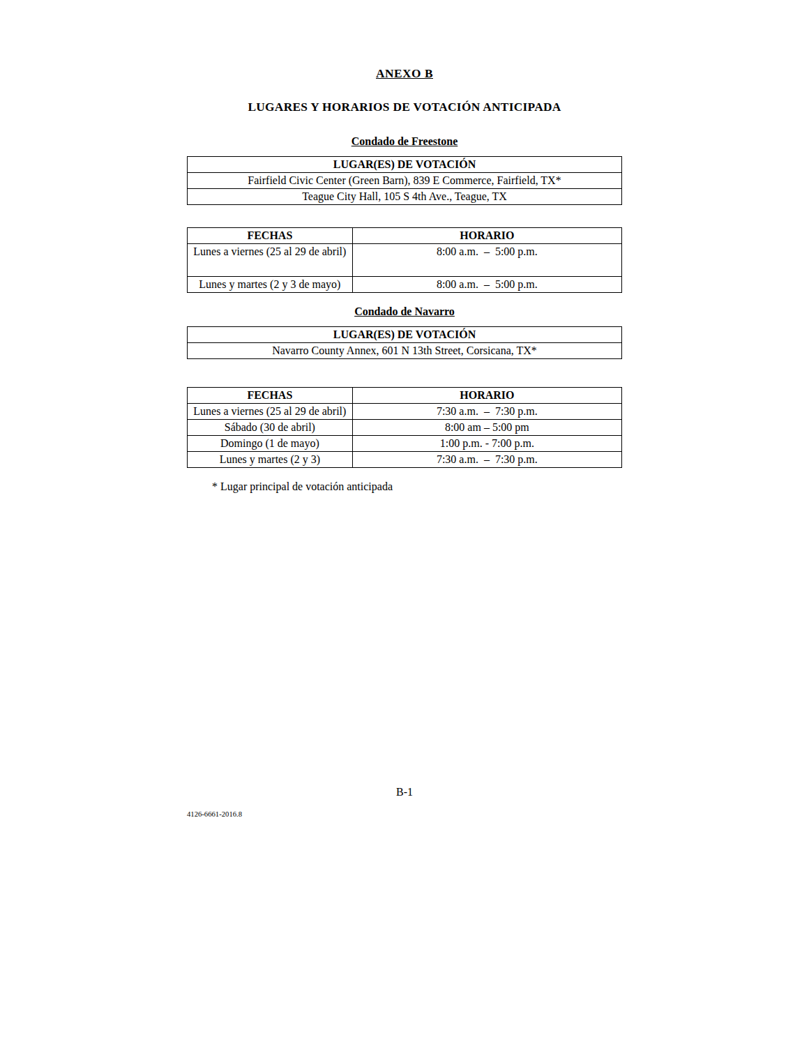ANEXO B
LUGARES Y HORARIOS DE VOTACIÓN ANTICIPADA
Condado de Freestone
| LUGAR(ES) DE VOTACIÓN |
| --- |
| Fairfield Civic Center (Green Barn), 839 E Commerce, Fairfield, TX* |
| Teague City Hall, 105 S 4th Ave., Teague, TX |
| FECHAS | HORARIO |
| --- | --- |
| Lunes a viernes (25 al 29 de abril) | 8:00 a.m. – 5:00 p.m. |
| Lunes y martes (2 y 3 de mayo) | 8:00 a.m. – 5:00 p.m. |
Condado de Navarro
| LUGAR(ES) DE VOTACIÓN |
| --- |
| Navarro County Annex, 601 N 13th Street, Corsicana, TX* |
| FECHAS | HORARIO |
| --- | --- |
| Lunes a viernes (25 al 29 de abril) | 7:30 a.m. – 7:30 p.m. |
| Sábado (30 de abril) | 8:00 am – 5:00 pm |
| Domingo (1 de mayo) | 1:00 p.m. - 7:00 p.m. |
| Lunes y martes (2 y 3) | 7:30 a.m. – 7:30 p.m. |
* Lugar principal de votación anticipada
B-1
4126-6661-2016.8